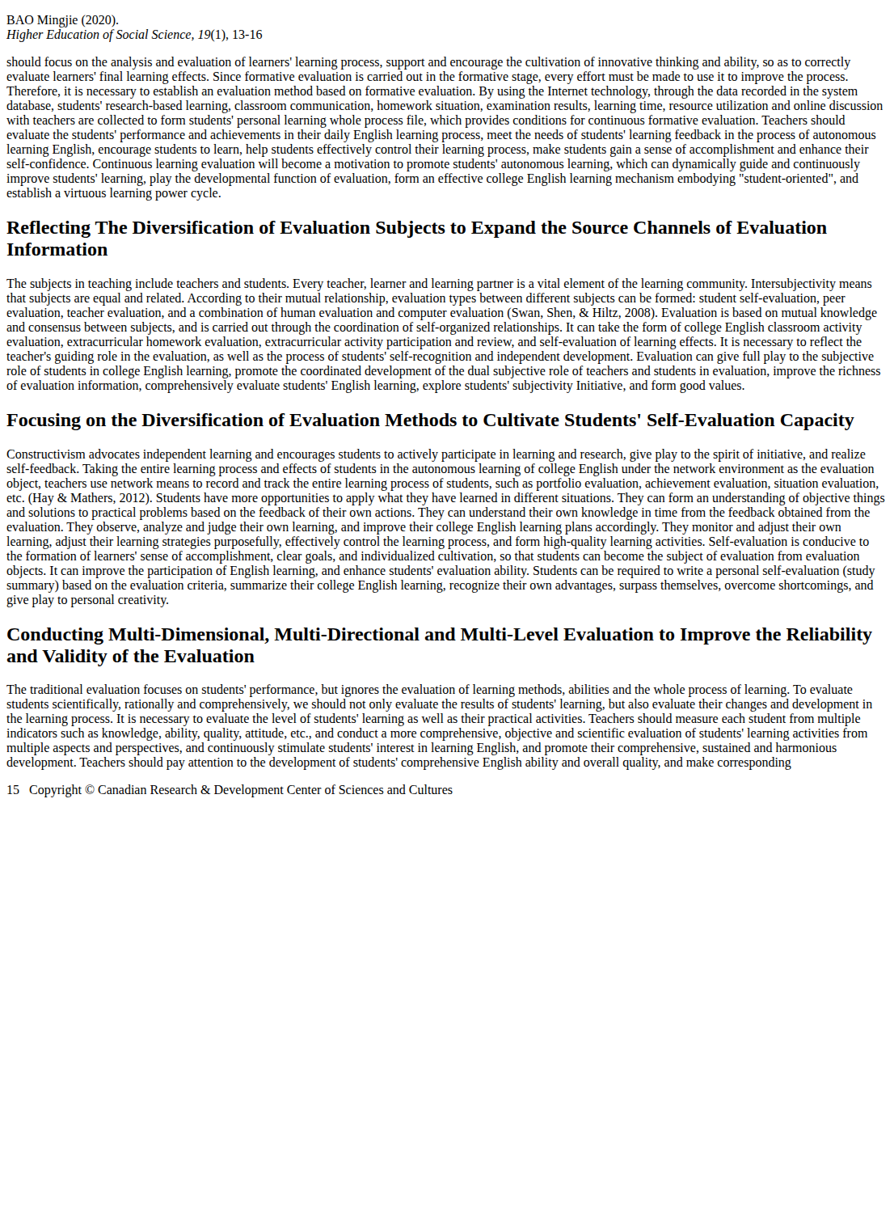BAO Mingjie (2020).
Higher Education of Social Science, 19(1), 13-16
should focus on the analysis and evaluation of learners' learning process, support and encourage the cultivation of innovative thinking and ability, so as to correctly evaluate learners' final learning effects. Since formative evaluation is carried out in the formative stage, every effort must be made to use it to improve the process. Therefore, it is necessary to establish an evaluation method based on formative evaluation. By using the Internet technology, through the data recorded in the system database, students' research-based learning, classroom communication, homework situation, examination results, learning time, resource utilization and online discussion with teachers are collected to form students' personal learning whole process file, which provides conditions for continuous formative evaluation. Teachers should evaluate the students' performance and achievements in their daily English learning process, meet the needs of students' learning feedback in the process of autonomous learning English, encourage students to learn, help students effectively control their learning process, make students gain a sense of accomplishment and enhance their self-confidence. Continuous learning evaluation will become a motivation to promote students' autonomous learning, which can dynamically guide and continuously improve students' learning, play the developmental function of evaluation, form an effective college English learning mechanism embodying "student-oriented", and establish a virtuous learning power cycle.
Reflecting The Diversification of Evaluation Subjects to Expand the Source Channels of Evaluation Information
The subjects in teaching include teachers and students. Every teacher, learner and learning partner is a vital element of the learning community. Intersubjectivity means that subjects are equal and related. According to their mutual relationship, evaluation types between different subjects can be formed: student self-evaluation, peer evaluation, teacher evaluation, and a combination of human evaluation and computer evaluation (Swan, Shen, & Hiltz, 2008). Evaluation is based on mutual knowledge and consensus between subjects, and is carried out through the coordination of self-organized relationships. It can take the form of college English classroom activity evaluation, extracurricular homework evaluation, extracurricular activity participation and review, and self-evaluation of learning effects. It is necessary to reflect the teacher's guiding role in the evaluation, as well as the process of students' self-recognition and independent development. Evaluation can give full play to the subjective role of students in college English learning, promote the coordinated development of the dual subjective role of teachers and students in evaluation, improve the richness of evaluation information, comprehensively evaluate students' English learning, explore students' subjectivity Initiative, and form good values.
Focusing on the Diversification of Evaluation Methods to Cultivate Students' Self-Evaluation Capacity
Constructivism advocates independent learning and encourages students to actively participate in learning and research, give play to the spirit of initiative, and realize self-feedback. Taking the entire learning process and effects of students in the autonomous learning of college English under the network environment as the evaluation object, teachers use network means to record and track the entire learning process of students, such as portfolio evaluation, achievement evaluation, situation evaluation, etc. (Hay & Mathers, 2012). Students have more opportunities to apply what they have learned in different situations. They can form an understanding of objective things and solutions to practical problems based on the feedback of their own actions. They can understand their own knowledge in time from the feedback obtained from the evaluation. They observe, analyze and judge their own learning, and improve their college English learning plans accordingly. They monitor and adjust their own learning, adjust their learning strategies purposefully, effectively control the learning process, and form high-quality learning activities. Self-evaluation is conducive to the formation of learners' sense of accomplishment, clear goals, and individualized cultivation, so that students can become the subject of evaluation from evaluation objects. It can improve the participation of English learning, and enhance students' evaluation ability. Students can be required to write a personal self-evaluation (study summary) based on the evaluation criteria, summarize their college English learning, recognize their own advantages, surpass themselves, overcome shortcomings, and give play to personal creativity.
Conducting Multi-Dimensional, Multi-Directional and Multi-Level Evaluation to Improve the Reliability and Validity of the Evaluation
The traditional evaluation focuses on students' performance, but ignores the evaluation of learning methods, abilities and the whole process of learning. To evaluate students scientifically, rationally and comprehensively, we should not only evaluate the results of students' learning, but also evaluate their changes and development in the learning process. It is necessary to evaluate the level of students' learning as well as their practical activities. Teachers should measure each student from multiple indicators such as knowledge, ability, quality, attitude, etc., and conduct a more comprehensive, objective and scientific evaluation of students' learning activities from multiple aspects and perspectives, and continuously stimulate students' interest in learning English, and promote their comprehensive, sustained and harmonious development. Teachers should pay attention to the development of students' comprehensive English ability and overall quality, and make corresponding
15 Copyright © Canadian Research & Development Center of Sciences and Cultures